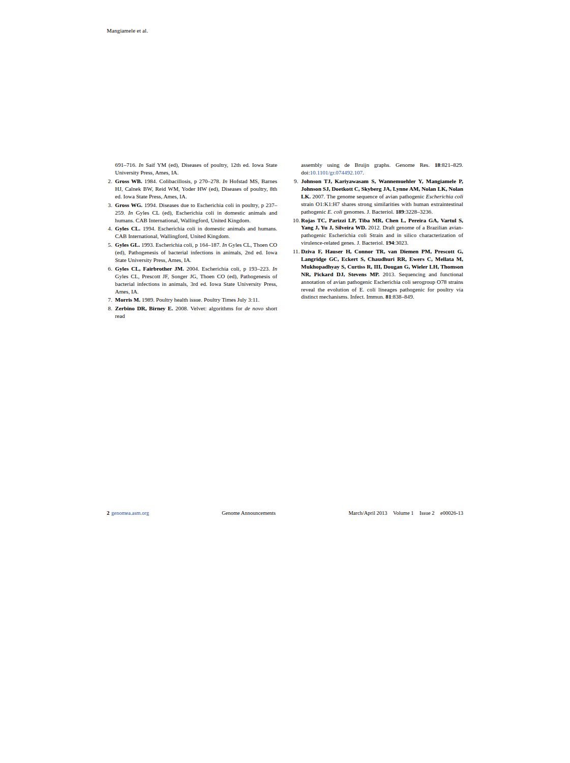Mangiamele et al.
691–716. In Saif YM (ed), Diseases of poultry, 12th ed. Iowa State University Press, Ames, IA.
2. Gross WB. 1984. Colibacillosis, p 270–278. In Hofstad MS, Barnes HJ, Calnek BW, Reid WM, Yoder HW (ed), Diseases of poultry, 8th ed. Iowa State Press, Ames, IA.
3. Gross WG. 1994. Diseases due to Escherichia coli in poultry, p 237–259. In Gyles CL (ed), Escherichia coli in domestic animals and humans. CAB International, Wallingford, United Kingdom.
4. Gyles CL. 1994. Escherichia coli in domestic animals and humans. CAB International, Wallingford, United Kingdom.
5. Gyles GL. 1993. Escherichia coli, p 164–187. In Gyles CL, Thoen CO (ed), Pathogenesis of bacterial infections in animals, 2nd ed. Iowa State University Press, Ames, IA.
6. Gyles CL, Fairbrother JM. 2004. Escherichia coli, p 193–223. In Gyles CL, Prescott JF, Songer JG, Thoen CO (ed), Pathogenesis of bacterial infections in animals, 3rd ed. Iowa State University Press, Ames, IA.
7. Morris M. 1989. Poultry health issue. Poultry Times July 3:11.
8. Zerbino DR, Birney E. 2008. Velvet: algorithms for de novo short read
assembly using de Bruijn graphs. Genome Res. 18:821–829. doi:10.1101/gr.074492.107.
9. Johnson TJ, Kariyawasam S, Wannemuehler Y, Mangiamele P, Johnson SJ, Doetkott C, Skyberg JA, Lynne AM, Nolan LK, Nolan LK. 2007. The genome sequence of avian pathogenic Escherichia coli strain O1:K1:H7 shares strong similarities with human extraintestinal pathogenic E. coli genomes. J. Bacteriol. 189:3228–3236.
10. Rojas TC, Parizzi LP, Tiba MR, Chen L, Pereira GA, Vartul S, Yang J, Yu J, Silveira WD. 2012. Draft genome of a Brazilian avian-pathogenic Escherichia coli Strain and in silico characterization of virulence-related genes. J. Bacteriol. 194:3023.
11. Dziva F, Hauser H, Connor TR, van Diemen PM, Prescott G, Langridge GC, Eckert S, Chaudhuri RR, Ewers C, Mellata M, Mukhopadhyay S, Curtiss R, III, Dougan G, Wieler LH, Thomson NR, Pickard DJ, Stevens MP. 2013. Sequencing and functional annotation of avian pathogenic Escherichia coli serogroup O78 strains reveal the evolution of E. coli lineages pathogenic for poultry via distinct mechanisms. Infect. Immun. 81:838–849.
2 genomea.asm.org
Genome Announcements
March/April 2013Volume 1 Issue 2 e00026-13